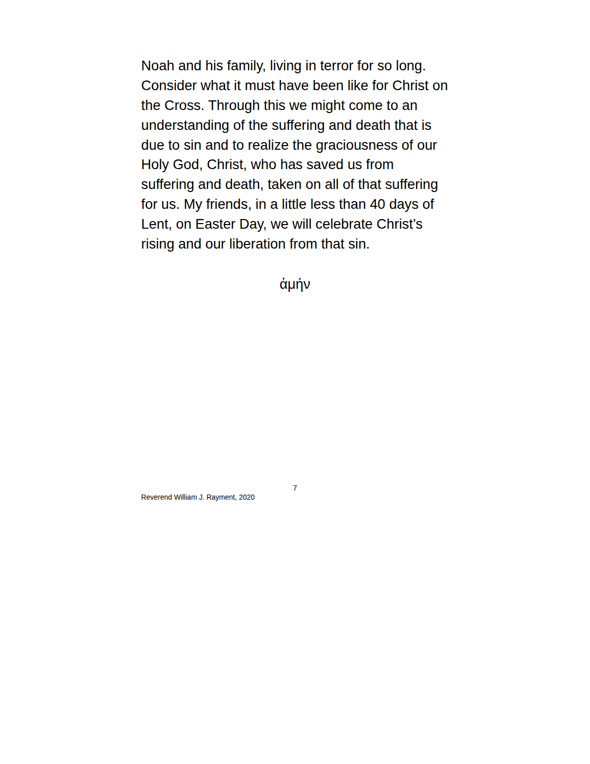Noah and his family, living in terror for so long. Consider what it must have been like for Christ on the Cross. Through this we might come to an understanding of the suffering and death that is due to sin and to realize the graciousness of our Holy God, Christ, who has saved us from suffering and death, taken on all of that suffering for us. My friends, in a little less than 40 days of Lent, on Easter Day, we will celebrate Christ’s rising and our liberation from that sin.
ἀμήν
7
Reverend William J. Rayment, 2020